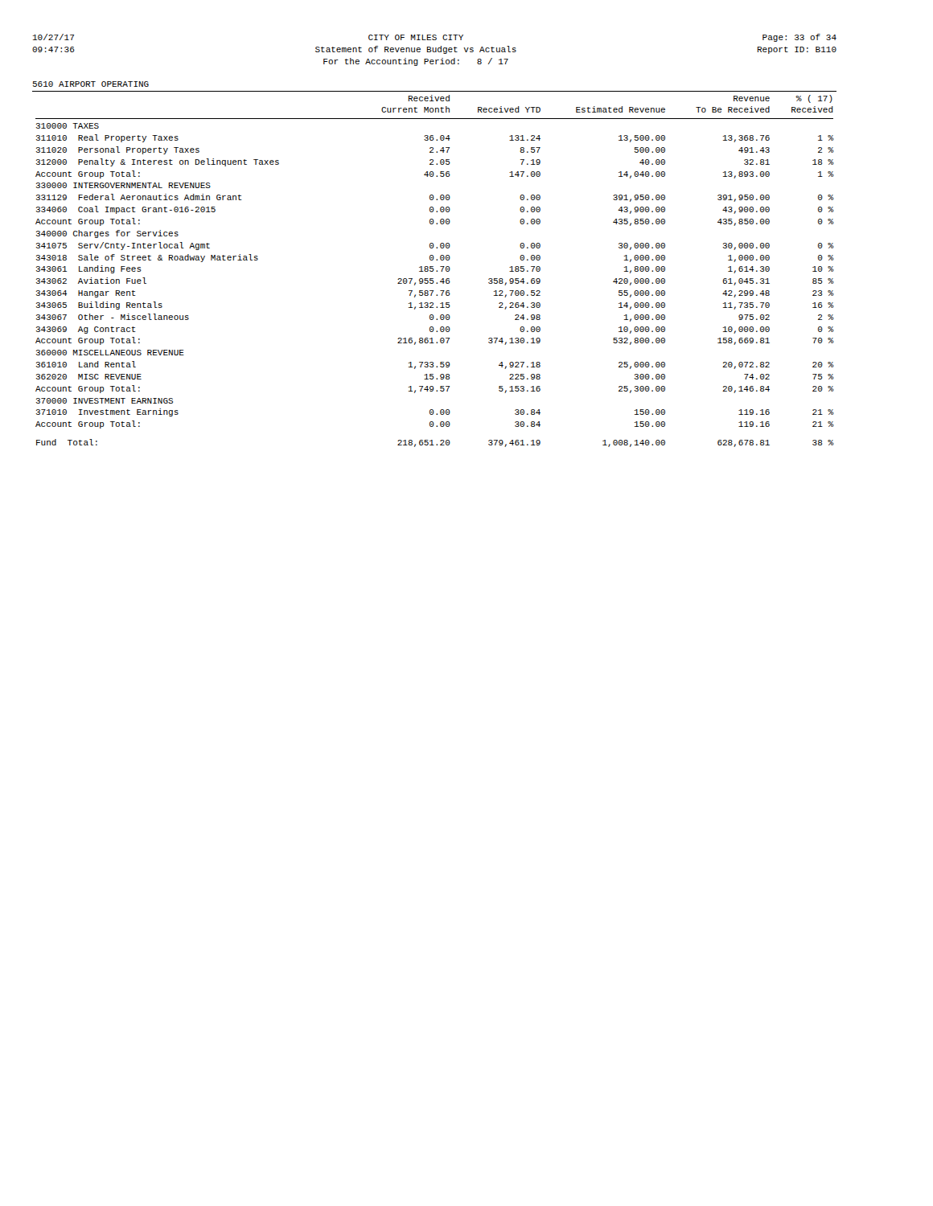| 10/27/17 | CITY OF MILES CITY | Page: 33 of 34 |
| 09:47:36 | Statement of Revenue Budget vs Actuals | Report ID: B110 |
| | For the Accounting Period: 8 / 17 | |
5610 AIRPORT OPERATING
| | Received Current Month | Received YTD | Estimated Revenue | Revenue To Be Received | % ( 17) Received |
| --- | --- | --- | --- | --- | --- |
| 310000 TAXES |
| 311010 Real Property Taxes | 36.04 | 131.24 | 13,500.00 | 13,368.76 | 1 % |
| 311020 Personal Property Taxes | 2.47 | 8.57 | 500.00 | 491.43 | 2 % |
| 312000 Penalty & Interest on Delinquent Taxes | 2.05 | 7.19 | 40.00 | 32.81 | 18 % |
| Account Group Total: | 40.56 | 147.00 | 14,040.00 | 13,893.00 | 1 % |
| 330000 INTERGOVERNMENTAL REVENUES |
| 331129 Federal Aeronautics Admin Grant | 0.00 | 0.00 | 391,950.00 | 391,950.00 | 0 % |
| 334060 Coal Impact Grant-016-2015 | 0.00 | 0.00 | 43,900.00 | 43,900.00 | 0 % |
| Account Group Total: | 0.00 | 0.00 | 435,850.00 | 435,850.00 | 0 % |
| 340000 Charges for Services |
| 341075 Serv/Cnty-Interlocal Agmt | 0.00 | 0.00 | 30,000.00 | 30,000.00 | 0 % |
| 343018 Sale of Street & Roadway Materials | 0.00 | 0.00 | 1,000.00 | 1,000.00 | 0 % |
| 343061 Landing Fees | 185.70 | 185.70 | 1,800.00 | 1,614.30 | 10 % |
| 343062 Aviation Fuel | 207,955.46 | 358,954.69 | 420,000.00 | 61,045.31 | 85 % |
| 343064 Hangar Rent | 7,587.76 | 12,700.52 | 55,000.00 | 42,299.48 | 23 % |
| 343065 Building Rentals | 1,132.15 | 2,264.30 | 14,000.00 | 11,735.70 | 16 % |
| 343067 Other - Miscellaneous | 0.00 | 24.98 | 1,000.00 | 975.02 | 2 % |
| 343069 Ag Contract | 0.00 | 0.00 | 10,000.00 | 10,000.00 | 0 % |
| Account Group Total: | 216,861.07 | 374,130.19 | 532,800.00 | 158,669.81 | 70 % |
| 360000 MISCELLANEOUS REVENUE |
| 361010 Land Rental | 1,733.59 | 4,927.18 | 25,000.00 | 20,072.82 | 20 % |
| 362020 MISC REVENUE | 15.98 | 225.98 | 300.00 | 74.02 | 75 % |
| Account Group Total: | 1,749.57 | 5,153.16 | 25,300.00 | 20,146.84 | 20 % |
| 370000 INVESTMENT EARNINGS |
| 371010 Investment Earnings | 0.00 | 30.84 | 150.00 | 119.16 | 21 % |
| Account Group Total: | 0.00 | 30.84 | 150.00 | 119.16 | 21 % |
| Fund Total: | 218,651.20 | 379,461.19 | 1,008,140.00 | 628,678.81 | 38 % |